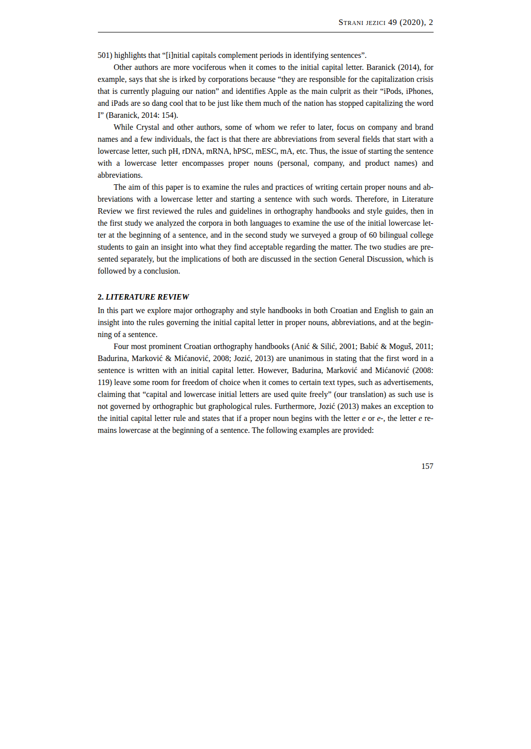Strani jezici 49 (2020), 2
501) highlights that “[i]nitial capitals complement periods in identifying sentences”.
Other authors are more vociferous when it comes to the initial capital letter. Baranick (2014), for example, says that she is irked by corporations because “they are responsible for the capitalization crisis that is currently plaguing our nation” and identifies Apple as the main culprit as their “iPods, iPhones, and iPads are so dang cool that to be just like them much of the nation has stopped capitalizing the word I” (Baranick, 2014: 154).
While Crystal and other authors, some of whom we refer to later, focus on company and brand names and a few individuals, the fact is that there are abbreviations from several fields that start with a lowercase letter, such pH, rDNA, mRNA, hPSC, mESC, mA, etc. Thus, the issue of starting the sentence with a lowercase letter encompasses proper nouns (personal, company, and product names) and abbreviations.
The aim of this paper is to examine the rules and practices of writing certain proper nouns and abbreviations with a lowercase letter and starting a sentence with such words. Therefore, in Literature Review we first reviewed the rules and guidelines in orthography handbooks and style guides, then in the first study we analyzed the corpora in both languages to examine the use of the initial lowercase letter at the beginning of a sentence, and in the second study we surveyed a group of 60 bilingual college students to gain an insight into what they find acceptable regarding the matter. The two studies are presented separately, but the implications of both are discussed in the section General Discussion, which is followed by a conclusion.
2. LITERATURE REVIEW
In this part we explore major orthography and style handbooks in both Croatian and English to gain an insight into the rules governing the initial capital letter in proper nouns, abbreviations, and at the beginning of a sentence.
Four most prominent Croatian orthography handbooks (Anić & Silić, 2001; Babić & Moguš, 2011; Badurina, Marković & Mićanović, 2008; Jozić, 2013) are unanimous in stating that the first word in a sentence is written with an initial capital letter. However, Badurina, Marković and Mićanović (2008: 119) leave some room for freedom of choice when it comes to certain text types, such as advertisements, claiming that “capital and lowercase initial letters are used quite freely” (our translation) as such use is not governed by orthographic but graphological rules. Furthermore, Jozić (2013) makes an exception to the initial capital letter rule and states that if a proper noun begins with the letter e or e-, the letter e remains lowercase at the beginning of a sentence. The following examples are provided:
157